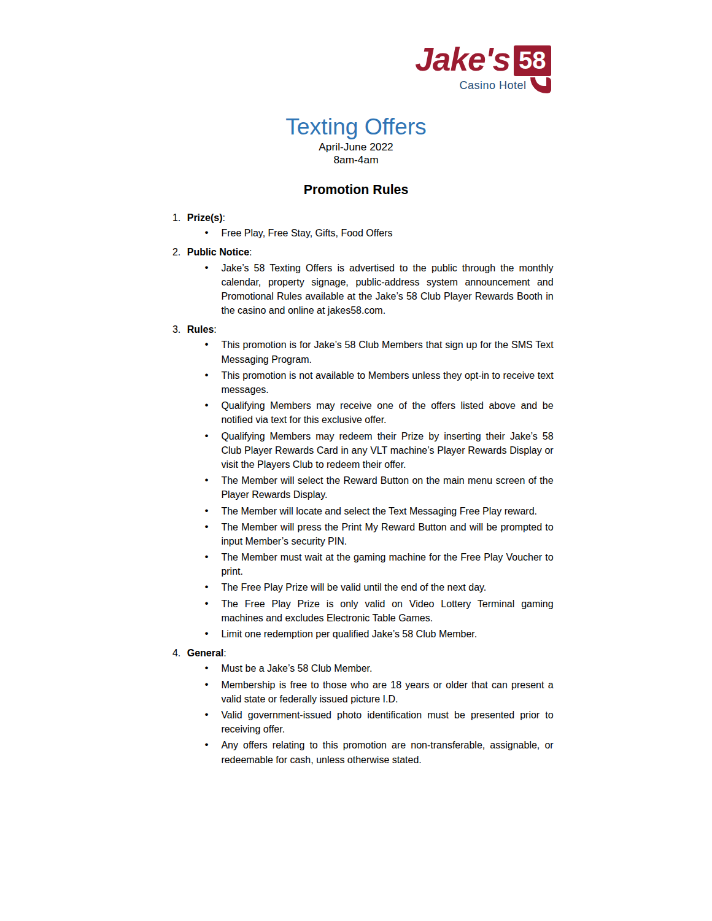Jake's 58
Casino Hotel
Texting Offers
April-June 2022
8am-4am
Promotion Rules
Prize(s):
Free Play, Free Stay, Gifts, Food Offers
Public Notice:
Jake’s 58 Texting Offers is advertised to the public through the monthly calendar, property signage, public-address system announcement and Promotional Rules available at the Jake’s 58 Club Player Rewards Booth in the casino and online at jakes58.com.
Rules:
This promotion is for Jake’s 58 Club Members that sign up for the SMS Text Messaging Program.
This promotion is not available to Members unless they opt-in to receive text messages.
Qualifying Members may receive one of the offers listed above and be notified via text for this exclusive offer.
Qualifying Members may redeem their Prize by inserting their Jake’s 58 Club Player Rewards Card in any VLT machine’s Player Rewards Display or visit the Players Club to redeem their offer.
The Member will select the Reward Button on the main menu screen of the Player Rewards Display.
The Member will locate and select the Text Messaging Free Play reward.
The Member will press the Print My Reward Button and will be prompted to input Member’s security PIN.
The Member must wait at the gaming machine for the Free Play Voucher to print.
The Free Play Prize will be valid until the end of the next day.
The Free Play Prize is only valid on Video Lottery Terminal gaming machines and excludes Electronic Table Games.
Limit one redemption per qualified Jake’s 58 Club Member.
General:
Must be a Jake’s 58 Club Member.
Membership is free to those who are 18 years or older that can present a valid state or federally issued picture I.D.
Valid government-issued photo identification must be presented prior to receiving offer.
Any offers relating to this promotion are non-transferable, assignable, or redeemable for cash, unless otherwise stated.